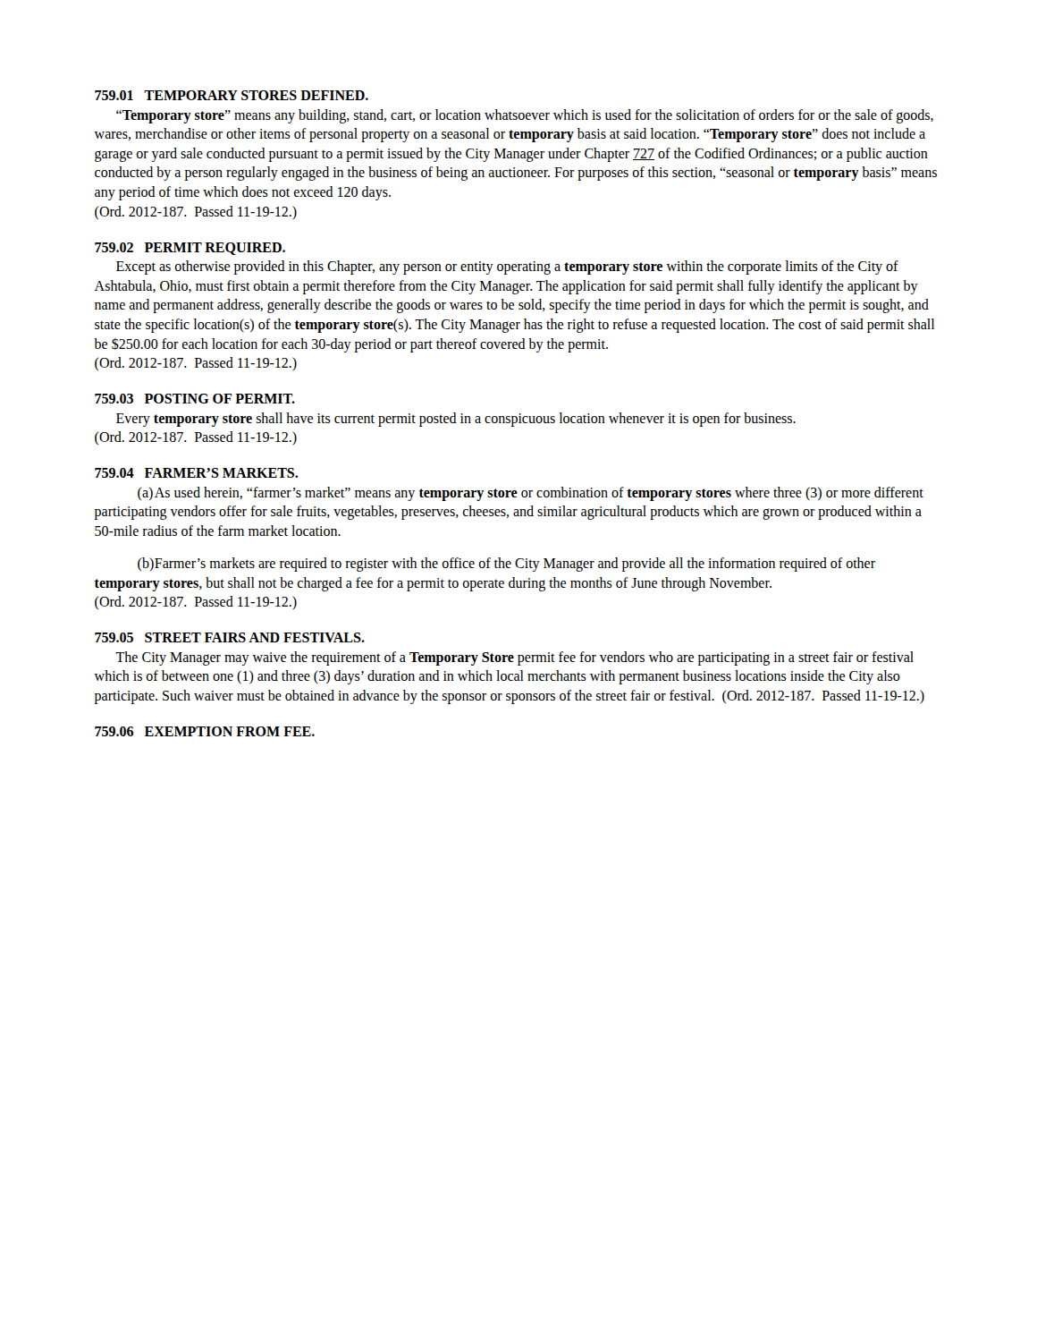759.01 TEMPORARY STORES DEFINED.
“Temporary store” means any building, stand, cart, or location whatsoever which is used for the solicitation of orders for or the sale of goods, wares, merchandise or other items of personal property on a seasonal or temporary basis at said location. “Temporary store” does not include a garage or yard sale conducted pursuant to a permit issued by the City Manager under Chapter 727 of the Codified Ordinances; or a public auction conducted by a person regularly engaged in the business of being an auctioneer. For purposes of this section, “seasonal or temporary basis” means any period of time which does not exceed 120 days.
(Ord. 2012-187. Passed 11-19-12.)
759.02 PERMIT REQUIRED.
Except as otherwise provided in this Chapter, any person or entity operating a temporary store within the corporate limits of the City of Ashtabula, Ohio, must first obtain a permit therefore from the City Manager. The application for said permit shall fully identify the applicant by name and permanent address, generally describe the goods or wares to be sold, specify the time period in days for which the permit is sought, and state the specific location(s) of the temporary store(s). The City Manager has the right to refuse a requested location. The cost of said permit shall be $250.00 for each location for each 30-day period or part thereof covered by the permit.
(Ord. 2012-187. Passed 11-19-12.)
759.03 POSTING OF PERMIT.
Every temporary store shall have its current permit posted in a conspicuous location whenever it is open for business.
(Ord. 2012-187. Passed 11-19-12.)
759.04 FARMER’S MARKETS.
(a) As used herein, “farmer’s market” means any temporary store or combination of temporary stores where three (3) or more different participating vendors offer for sale fruits, vegetables, preserves, cheeses, and similar agricultural products which are grown or produced within a 50-mile radius of the farm market location.
(b) Farmer’s markets are required to register with the office of the City Manager and provide all the information required of other temporary stores, but shall not be charged a fee for a permit to operate during the months of June through November.
(Ord. 2012-187. Passed 11-19-12.)
759.05 STREET FAIRS AND FESTIVALS.
The City Manager may waive the requirement of a Temporary Store permit fee for vendors who are participating in a street fair or festival which is of between one (1) and three (3) days’ duration and in which local merchants with permanent business locations inside the City also participate. Such waiver must be obtained in advance by the sponsor or sponsors of the street fair or festival. (Ord. 2012-187. Passed 11-19-12.)
759.06 EXEMPTION FROM FEE.